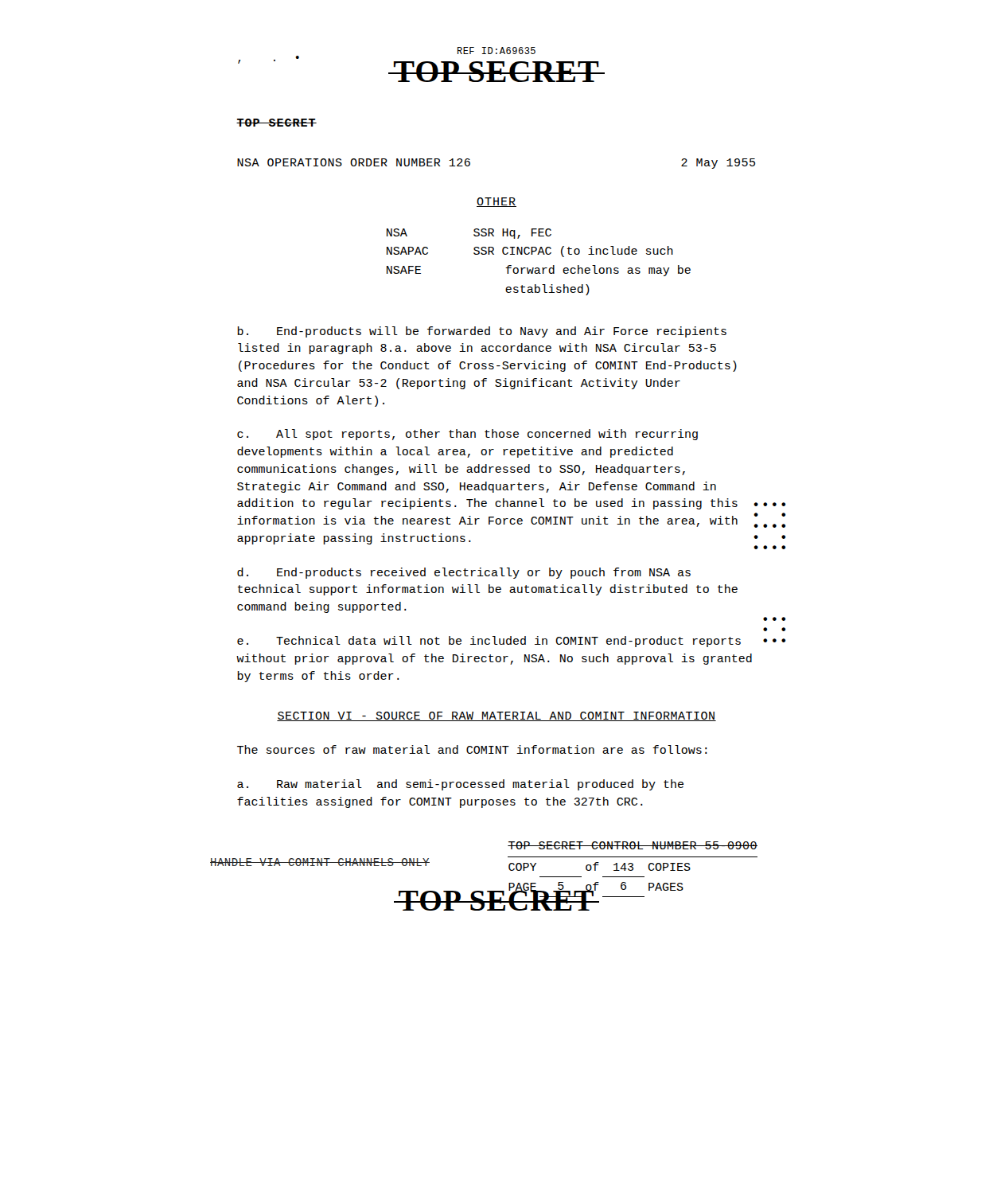, . •
REF ID:A69635
TOP SECRET
TOP SECRET
NSA OPERATIONS ORDER NUMBER 126
2 May 1955
OTHER
| NSA | SSR Hq, FEC |
| NSAPAC | SSR CINCPAC (to include such |
| NSAFE | forward echelons as may be |
| | established) |
b. End-products will be forwarded to Navy and Air Force recipients listed in paragraph 8.a. above in accordance with NSA Circular 53-5 (Procedures for the Conduct of Cross-Servicing of COMINT End-Products) and NSA Circular 53-2 (Reporting of Significant Activity Under Conditions of Alert).
c. All spot reports, other than those concerned with recurring developments within a local area, or repetitive and predicted communications changes, will be addressed to SSO, Headquarters, Strategic Air Command and SSO, Headquarters, Air Defense Command in addition to regular recipients. The channel to be used in passing this information is via the nearest Air Force COMINT unit in the area, with appropriate passing instructions.
d. End-products received electrically or by pouch from NSA as technical support information will be automatically distributed to the command being supported.
e. Technical data will not be included in COMINT end-product reports without prior approval of the Director, NSA. No such approval is granted by terms of this order.
SECTION VI - SOURCE OF RAW MATERIAL AND COMINT INFORMATION
The sources of raw material and COMINT information are as follows:
a. Raw material and semi-processed material produced by the facilities assigned for COMINT purposes to the 327th CRC.
••••
• •
••••
• •
••••
•••
• •
•••
TOP SECRET CONTROL NUMBER 55-0900
| COPY | | of | 143 | COPIES |
| PAGE | 5 | of | 6 | PAGES |
HANDLE VIA COMINT CHANNELS ONLY
TOP SECRET